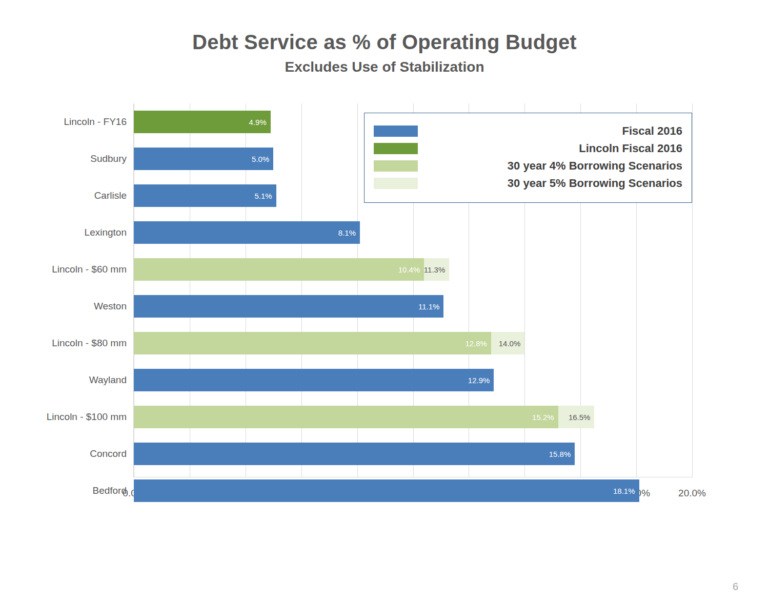Debt Service as % of Operating Budget
Excludes Use of Stabilization
0.0%
2.0%
4.0%
6.0%
8.0%
10.0%
12.0%
14.0%
16.0%
18.0%
20.0%
Lincoln - FY16
4.9%
Sudbury
5.0%
Carlisle
5.1%
Lexington
8.1%
Lincoln - $60 mm
11.3%
10.4%
Weston
11.1%
Lincoln - $80 mm
14.0%
12.8%
Wayland
12.9%
Lincoln - $100 mm
16.5%
15.2%
Concord
15.8%
Bedford
18.1%
Fiscal 2016
Lincoln Fiscal 2016
30 year 4% Borrowing Scenarios
30 year 5% Borrowing Scenarios
6